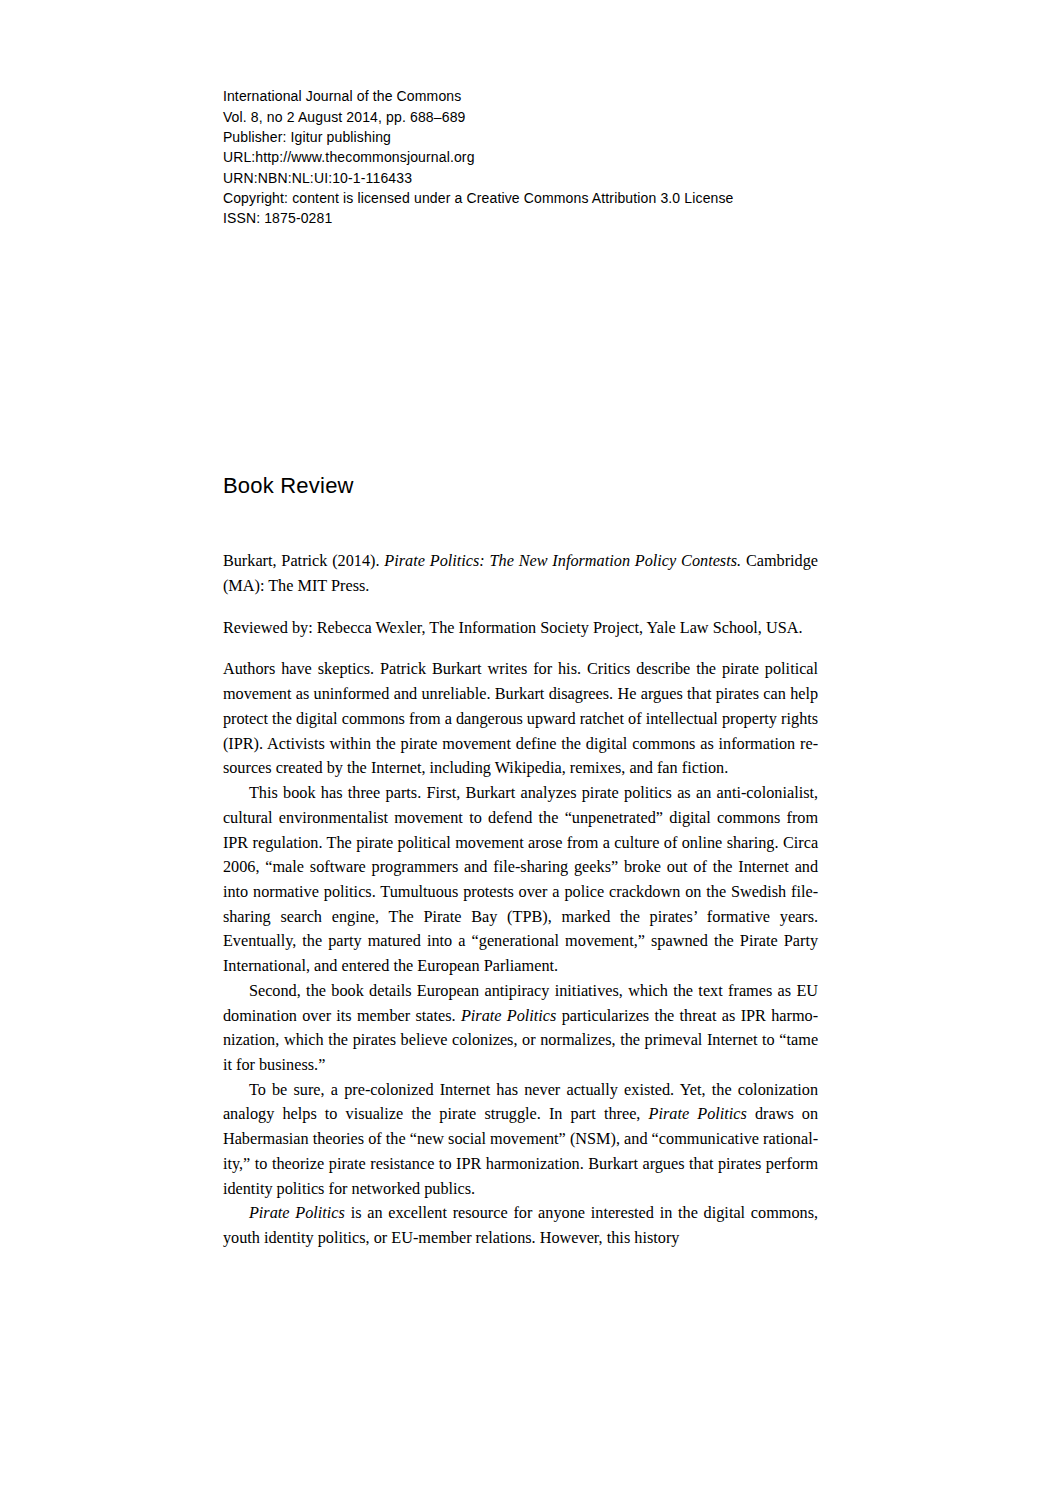International Journal of the Commons
Vol. 8, no 2 August 2014, pp. 688–689
Publisher: Igitur publishing
URL:http://www.thecommonsjournal.org
URN:NBN:NL:UI:10-1-116433
Copyright: content is licensed under a Creative Commons Attribution 3.0 License
ISSN: 1875-0281
Book Review
Burkart, Patrick (2014). Pirate Politics: The New Information Policy Contests. Cambridge (MA): The MIT Press.
Reviewed by: Rebecca Wexler, The Information Society Project, Yale Law School, USA.
Authors have skeptics. Patrick Burkart writes for his. Critics describe the pirate political movement as uninformed and unreliable. Burkart disagrees. He argues that pirates can help protect the digital commons from a dangerous upward ratchet of intellectual property rights (IPR). Activists within the pirate movement define the digital commons as information resources created by the Internet, including Wikipedia, remixes, and fan fiction.
This book has three parts. First, Burkart analyzes pirate politics as an anti-colonialist, cultural environmentalist movement to defend the “unpenetrated” digital commons from IPR regulation. The pirate political movement arose from a culture of online sharing. Circa 2006, “male software programmers and file-sharing geeks” broke out of the Internet and into normative politics. Tumultuous protests over a police crackdown on the Swedish file-sharing search engine, The Pirate Bay (TPB), marked the pirates’ formative years. Eventually, the party matured into a “generational movement,” spawned the Pirate Party International, and entered the European Parliament.
Second, the book details European antipiracy initiatives, which the text frames as EU domination over its member states. Pirate Politics particularizes the threat as IPR harmonization, which the pirates believe colonizes, or normalizes, the primeval Internet to “tame it for business.”
To be sure, a pre-colonized Internet has never actually existed. Yet, the colonization analogy helps to visualize the pirate struggle. In part three, Pirate Politics draws on Habermasian theories of the “new social movement” (NSM), and “communicative rationality,” to theorize pirate resistance to IPR harmonization. Burkart argues that pirates perform identity politics for networked publics.
Pirate Politics is an excellent resource for anyone interested in the digital commons, youth identity politics, or EU-member relations. However, this history